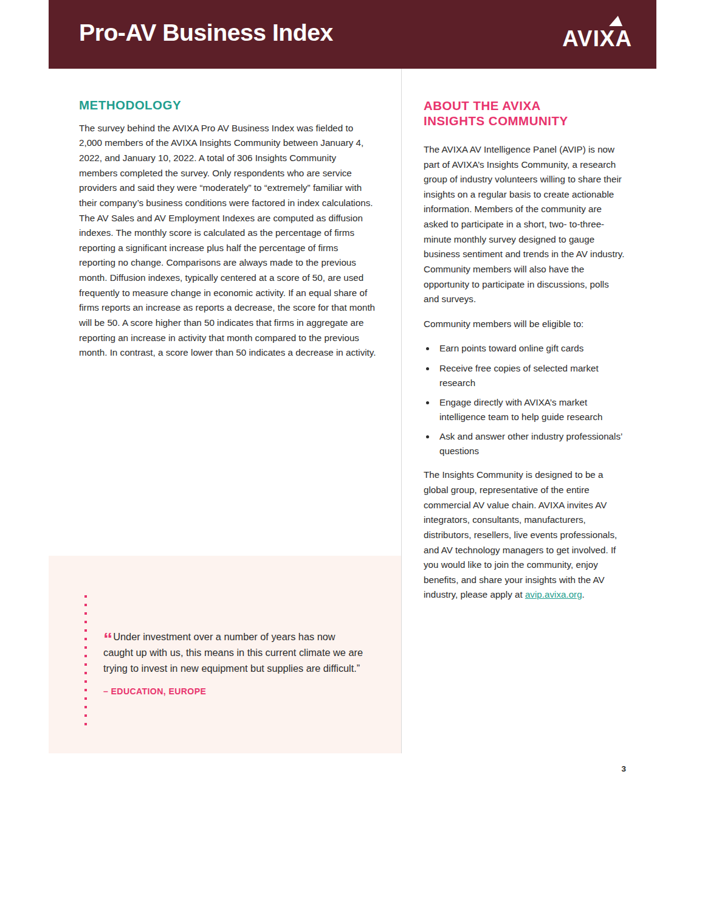Pro-AV Business Index
AVIXA
METHODOLOGY
The survey behind the AVIXA Pro AV Business Index was fielded to 2,000 members of the AVIXA Insights Community between January 4, 2022, and January 10, 2022. A total of 306 Insights Community members completed the survey. Only respondents who are service providers and said they were “moderately” to “extremely” familiar with their company’s business conditions were factored in index calculations. The AV Sales and AV Employment Indexes are computed as diffusion indexes. The monthly score is calculated as the percentage of firms reporting a significant increase plus half the percentage of firms reporting no change. Comparisons are always made to the previous month. Diffusion indexes, typically centered at a score of 50, are used frequently to measure change in economic activity. If an equal share of firms reports an increase as reports a decrease, the score for that month will be 50. A score higher than 50 indicates that firms in aggregate are reporting an increase in activity that month compared to the previous month. In contrast, a score lower than 50 indicates a decrease in activity.
“Under investment over a number of years has now caught up with us, this means in this current climate we are trying to invest in new equipment but supplies are difficult.”
– EDUCATION, EUROPE
ABOUT THE AVIXA
INSIGHTS COMMUNITY
The AVIXA AV Intelligence Panel (AVIP) is now part of AVIXA’s Insights Community, a research group of industry volunteers willing to share their insights on a regular basis to create actionable information. Members of the community are asked to participate in a short, two- to-three-minute monthly survey designed to gauge business sentiment and trends in the AV industry. Community members will also have the opportunity to participate in discussions, polls and surveys.
Community members will be eligible to:
Earn points toward online gift cards
Receive free copies of selected market research
Engage directly with AVIXA’s market intelligence team to help guide research
Ask and answer other industry professionals’ questions
The Insights Community is designed to be a global group, representative of the entire commercial AV value chain. AVIXA invites AV integrators, consultants, manufacturers, distributors, resellers, live events professionals, and AV technology managers to get involved. If you would like to join the community, enjoy benefits, and share your insights with the AV industry, please apply at avip.avixa.org.
3